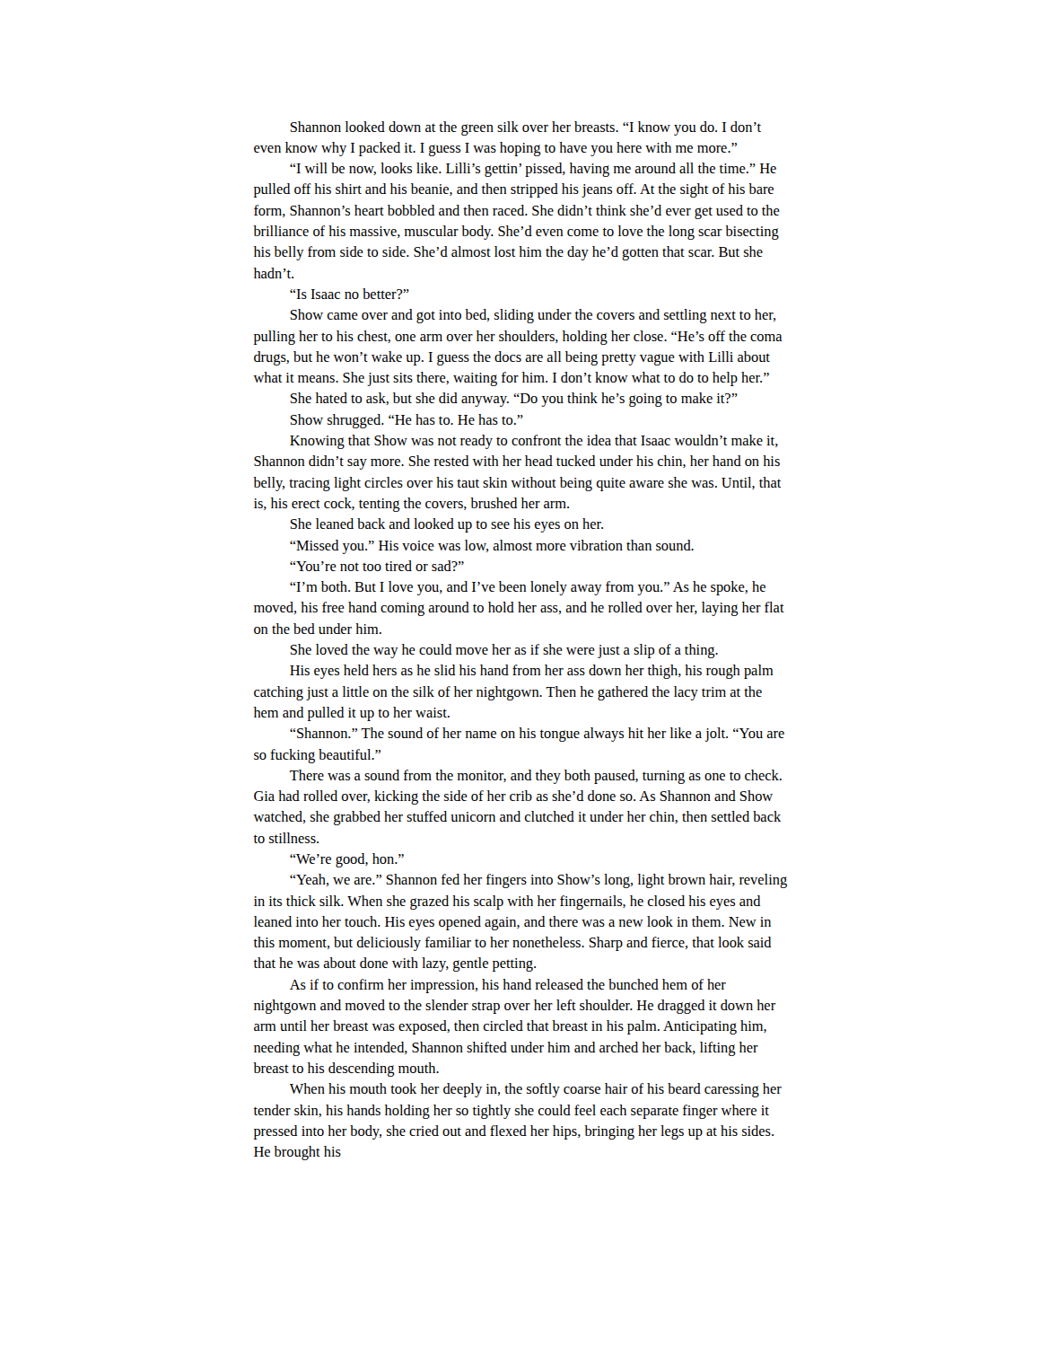Shannon looked down at the green silk over her breasts. “I know you do. I don’t even know why I packed it. I guess I was hoping to have you here with me more.”
“I will be now, looks like. Lilli’s gettin’ pissed, having me around all the time.” He pulled off his shirt and his beanie, and then stripped his jeans off. At the sight of his bare form, Shannon’s heart bobbled and then raced. She didn’t think she’d ever get used to the brilliance of his massive, muscular body. She’d even come to love the long scar bisecting his belly from side to side. She’d almost lost him the day he’d gotten that scar. But she hadn’t.
“Is Isaac no better?”
Show came over and got into bed, sliding under the covers and settling next to her, pulling her to his chest, one arm over her shoulders, holding her close. “He’s off the coma drugs, but he won’t wake up. I guess the docs are all being pretty vague with Lilli about what it means. She just sits there, waiting for him. I don’t know what to do to help her.”
She hated to ask, but she did anyway. “Do you think he’s going to make it?”
Show shrugged. “He has to. He has to.”
Knowing that Show was not ready to confront the idea that Isaac wouldn’t make it, Shannon didn’t say more. She rested with her head tucked under his chin, her hand on his belly, tracing light circles over his taut skin without being quite aware she was. Until, that is, his erect cock, tenting the covers, brushed her arm.
She leaned back and looked up to see his eyes on her.
“Missed you.” His voice was low, almost more vibration than sound.
“You’re not too tired or sad?”
“I’m both. But I love you, and I’ve been lonely away from you.” As he spoke, he moved, his free hand coming around to hold her ass, and he rolled over her, laying her flat on the bed under him.
She loved the way he could move her as if she were just a slip of a thing.
His eyes held hers as he slid his hand from her ass down her thigh, his rough palm catching just a little on the silk of her nightgown. Then he gathered the lacy trim at the hem and pulled it up to her waist.
“Shannon.” The sound of her name on his tongue always hit her like a jolt. “You are so fucking beautiful.”
There was a sound from the monitor, and they both paused, turning as one to check. Gia had rolled over, kicking the side of her crib as she’d done so. As Shannon and Show watched, she grabbed her stuffed unicorn and clutched it under her chin, then settled back to stillness.
“We’re good, hon.”
“Yeah, we are.” Shannon fed her fingers into Show’s long, light brown hair, reveling in its thick silk. When she grazed his scalp with her fingernails, he closed his eyes and leaned into her touch. His eyes opened again, and there was a new look in them. New in this moment, but deliciously familiar to her nonetheless. Sharp and fierce, that look said that he was about done with lazy, gentle petting.
As if to confirm her impression, his hand released the bunched hem of her nightgown and moved to the slender strap over her left shoulder. He dragged it down her arm until her breast was exposed, then circled that breast in his palm. Anticipating him, needing what he intended, Shannon shifted under him and arched her back, lifting her breast to his descending mouth.
When his mouth took her deeply in, the softly coarse hair of his beard caressing her tender skin, his hands holding her so tightly she could feel each separate finger where it pressed into her body, she cried out and flexed her hips, bringing her legs up at his sides. He brought his